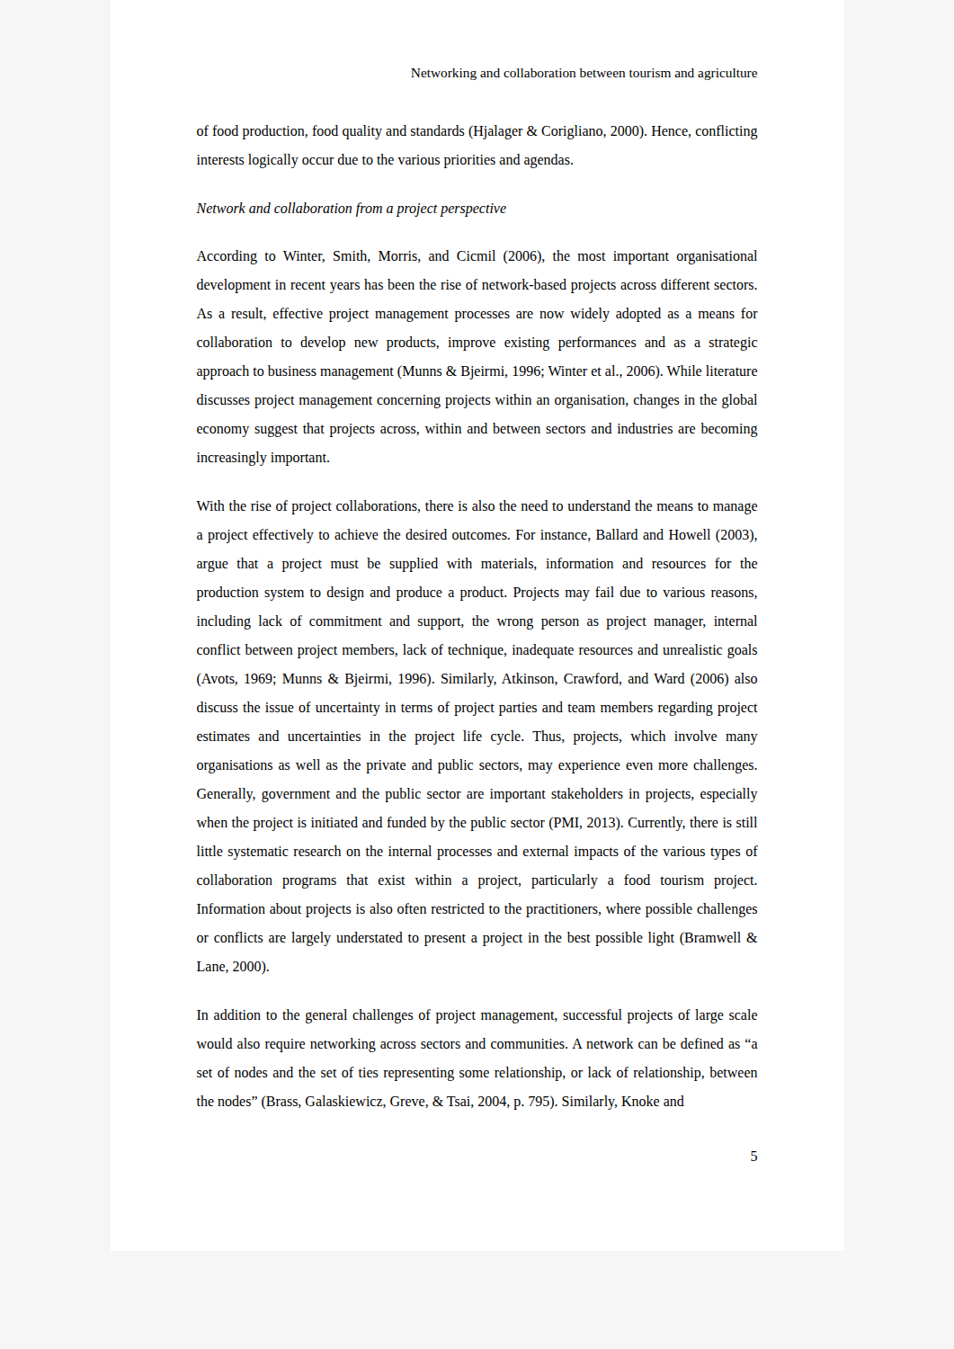Networking and collaboration between tourism and agriculture
of food production, food quality and standards (Hjalager & Corigliano, 2000). Hence, conflicting interests logically occur due to the various priorities and agendas.
Network and collaboration from a project perspective
According to Winter, Smith, Morris, and Cicmil (2006), the most important organisational development in recent years has been the rise of network-based projects across different sectors. As a result, effective project management processes are now widely adopted as a means for collaboration to develop new products, improve existing performances and as a strategic approach to business management (Munns & Bjeirmi, 1996; Winter et al., 2006). While literature discusses project management concerning projects within an organisation, changes in the global economy suggest that projects across, within and between sectors and industries are becoming increasingly important.
With the rise of project collaborations, there is also the need to understand the means to manage a project effectively to achieve the desired outcomes. For instance, Ballard and Howell (2003), argue that a project must be supplied with materials, information and resources for the production system to design and produce a product. Projects may fail due to various reasons, including lack of commitment and support, the wrong person as project manager, internal conflict between project members, lack of technique, inadequate resources and unrealistic goals (Avots, 1969; Munns & Bjeirmi, 1996). Similarly, Atkinson, Crawford, and Ward (2006) also discuss the issue of uncertainty in terms of project parties and team members regarding project estimates and uncertainties in the project life cycle. Thus, projects, which involve many organisations as well as the private and public sectors, may experience even more challenges. Generally, government and the public sector are important stakeholders in projects, especially when the project is initiated and funded by the public sector (PMI, 2013). Currently, there is still little systematic research on the internal processes and external impacts of the various types of collaboration programs that exist within a project, particularly a food tourism project. Information about projects is also often restricted to the practitioners, where possible challenges or conflicts are largely understated to present a project in the best possible light (Bramwell & Lane, 2000).
In addition to the general challenges of project management, successful projects of large scale would also require networking across sectors and communities. A network can be defined as “a set of nodes and the set of ties representing some relationship, or lack of relationship, between the nodes” (Brass, Galaskiewicz, Greve, & Tsai, 2004, p. 795). Similarly, Knoke and
5